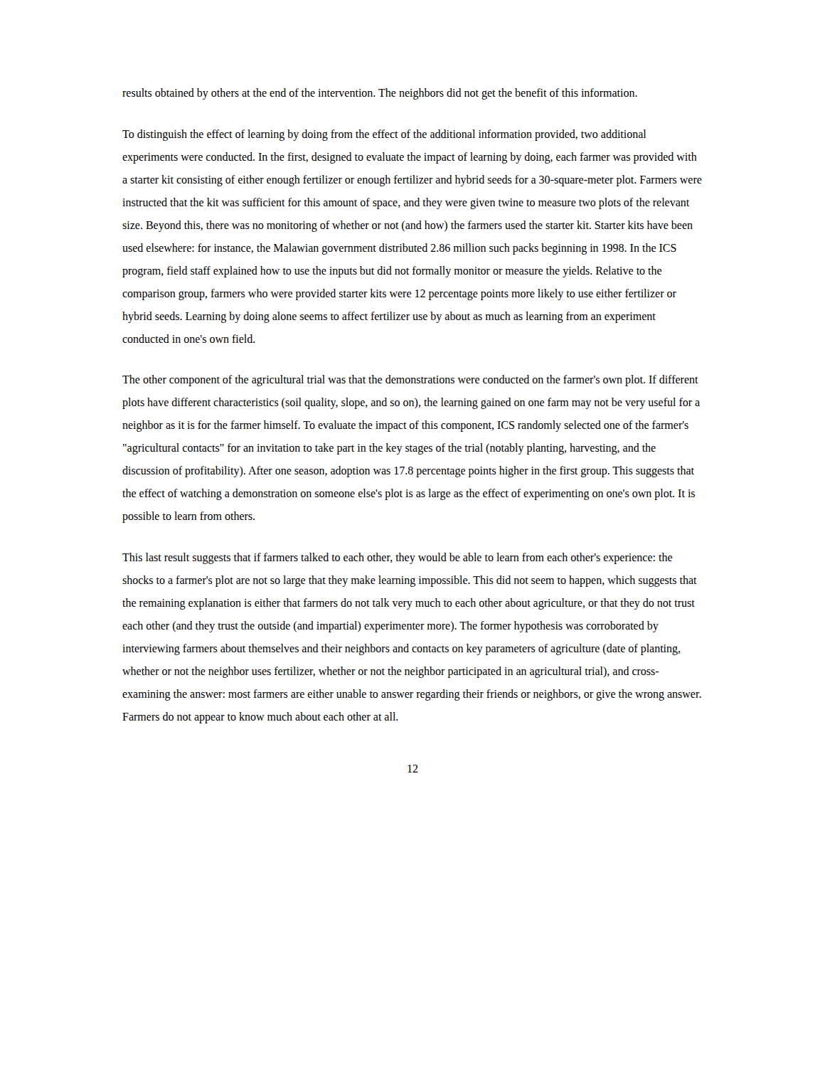results obtained by others at the end of the intervention. The neighbors did not get the benefit of this information.
To distinguish the effect of learning by doing from the effect of the additional information provided, two additional experiments were conducted. In the first, designed to evaluate the impact of learning by doing, each farmer was provided with a starter kit consisting of either enough fertilizer or enough fertilizer and hybrid seeds for a 30-square-meter plot. Farmers were instructed that the kit was sufficient for this amount of space, and they were given twine to measure two plots of the relevant size. Beyond this, there was no monitoring of whether or not (and how) the farmers used the starter kit. Starter kits have been used elsewhere: for instance, the Malawian government distributed 2.86 million such packs beginning in 1998. In the ICS program, field staff explained how to use the inputs but did not formally monitor or measure the yields. Relative to the comparison group, farmers who were provided starter kits were 12 percentage points more likely to use either fertilizer or hybrid seeds. Learning by doing alone seems to affect fertilizer use by about as much as learning from an experiment conducted in one's own field.
The other component of the agricultural trial was that the demonstrations were conducted on the farmer's own plot. If different plots have different characteristics (soil quality, slope, and so on), the learning gained on one farm may not be very useful for a neighbor as it is for the farmer himself. To evaluate the impact of this component, ICS randomly selected one of the farmer's "agricultural contacts" for an invitation to take part in the key stages of the trial (notably planting, harvesting, and the discussion of profitability). After one season, adoption was 17.8 percentage points higher in the first group. This suggests that the effect of watching a demonstration on someone else's plot is as large as the effect of experimenting on one's own plot. It is possible to learn from others.
This last result suggests that if farmers talked to each other, they would be able to learn from each other's experience: the shocks to a farmer's plot are not so large that they make learning impossible. This did not seem to happen, which suggests that the remaining explanation is either that farmers do not talk very much to each other about agriculture, or that they do not trust each other (and they trust the outside (and impartial) experimenter more). The former hypothesis was corroborated by interviewing farmers about themselves and their neighbors and contacts on key parameters of agriculture (date of planting, whether or not the neighbor uses fertilizer, whether or not the neighbor participated in an agricultural trial), and cross-examining the answer: most farmers are either unable to answer regarding their friends or neighbors, or give the wrong answer. Farmers do not appear to know much about each other at all.
12